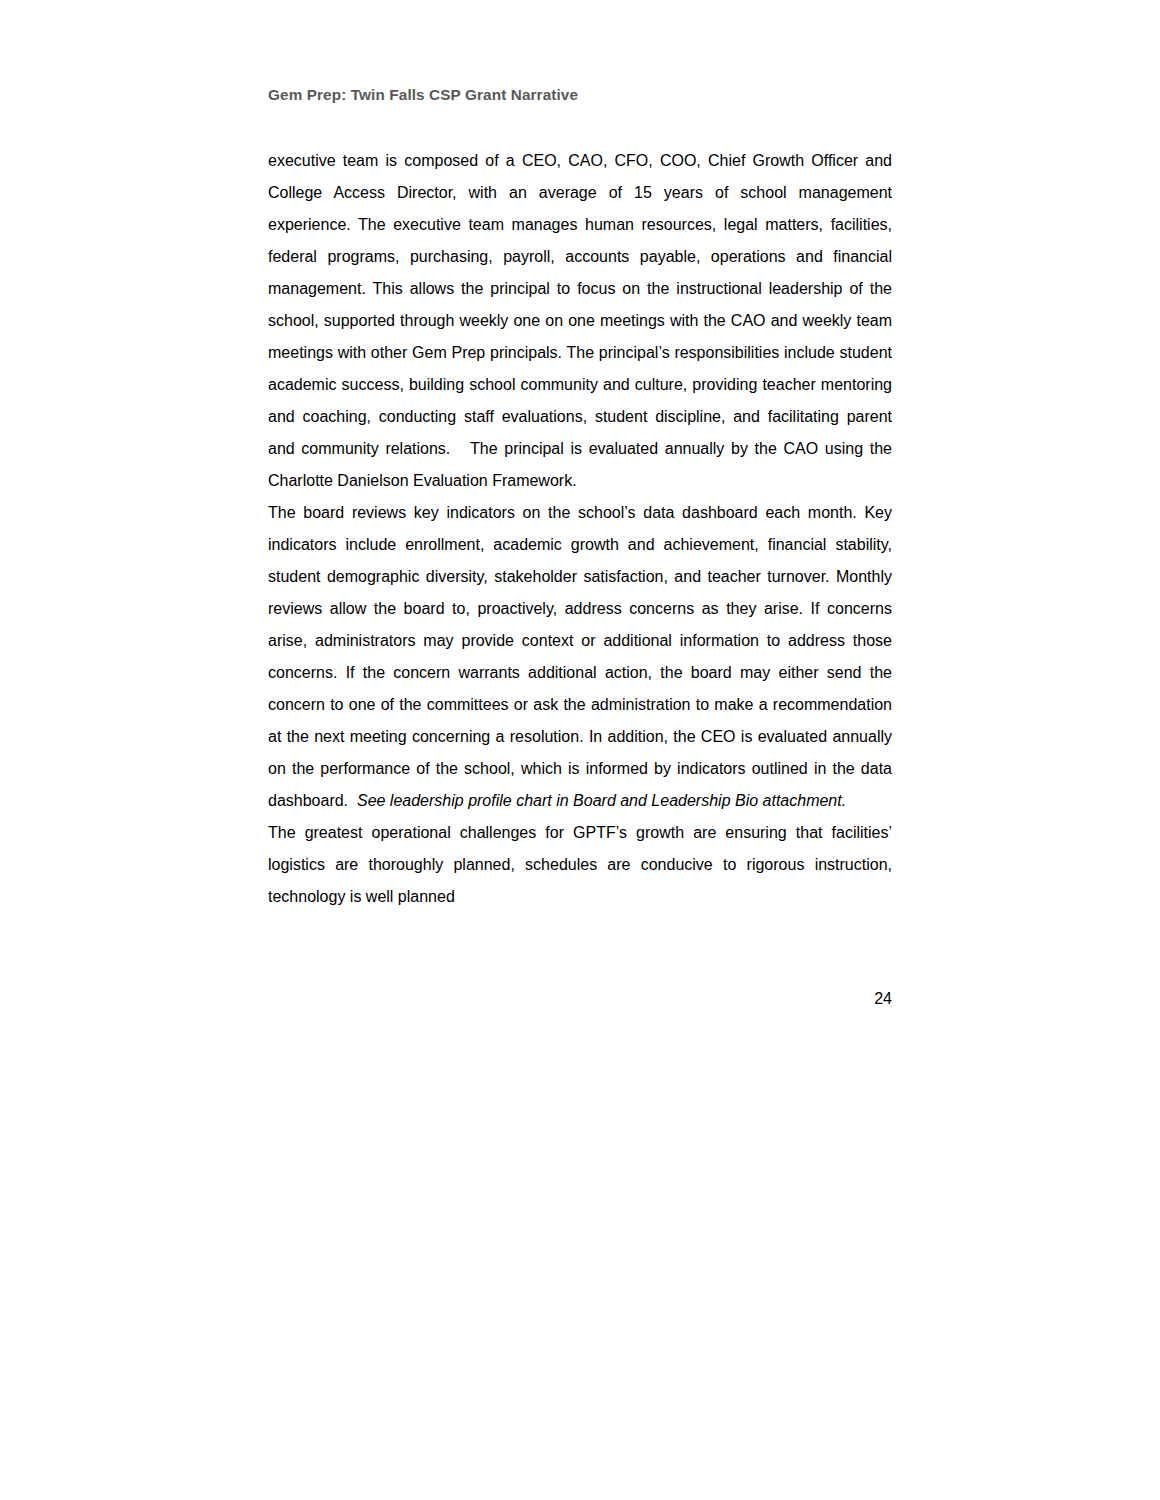Gem Prep: Twin Falls CSP Grant Narrative
executive team is composed of a CEO, CAO, CFO, COO, Chief Growth Officer and College Access Director, with an average of 15 years of school management experience. The executive team manages human resources, legal matters, facilities, federal programs, purchasing, payroll, accounts payable, operations and financial management. This allows the principal to focus on the instructional leadership of the school, supported through weekly one on one meetings with the CAO and weekly team meetings with other Gem Prep principals. The principal’s responsibilities include student academic success, building school community and culture, providing teacher mentoring and coaching, conducting staff evaluations, student discipline, and facilitating parent and community relations. The principal is evaluated annually by the CAO using the Charlotte Danielson Evaluation Framework.
The board reviews key indicators on the school’s data dashboard each month. Key indicators include enrollment, academic growth and achievement, financial stability, student demographic diversity, stakeholder satisfaction, and teacher turnover. Monthly reviews allow the board to, proactively, address concerns as they arise. If concerns arise, administrators may provide context or additional information to address those concerns. If the concern warrants additional action, the board may either send the concern to one of the committees or ask the administration to make a recommendation at the next meeting concerning a resolution. In addition, the CEO is evaluated annually on the performance of the school, which is informed by indicators outlined in the data dashboard. See leadership profile chart in Board and Leadership Bio attachment.
The greatest operational challenges for GPTF’s growth are ensuring that facilities’ logistics are thoroughly planned, schedules are conducive to rigorous instruction, technology is well planned
24